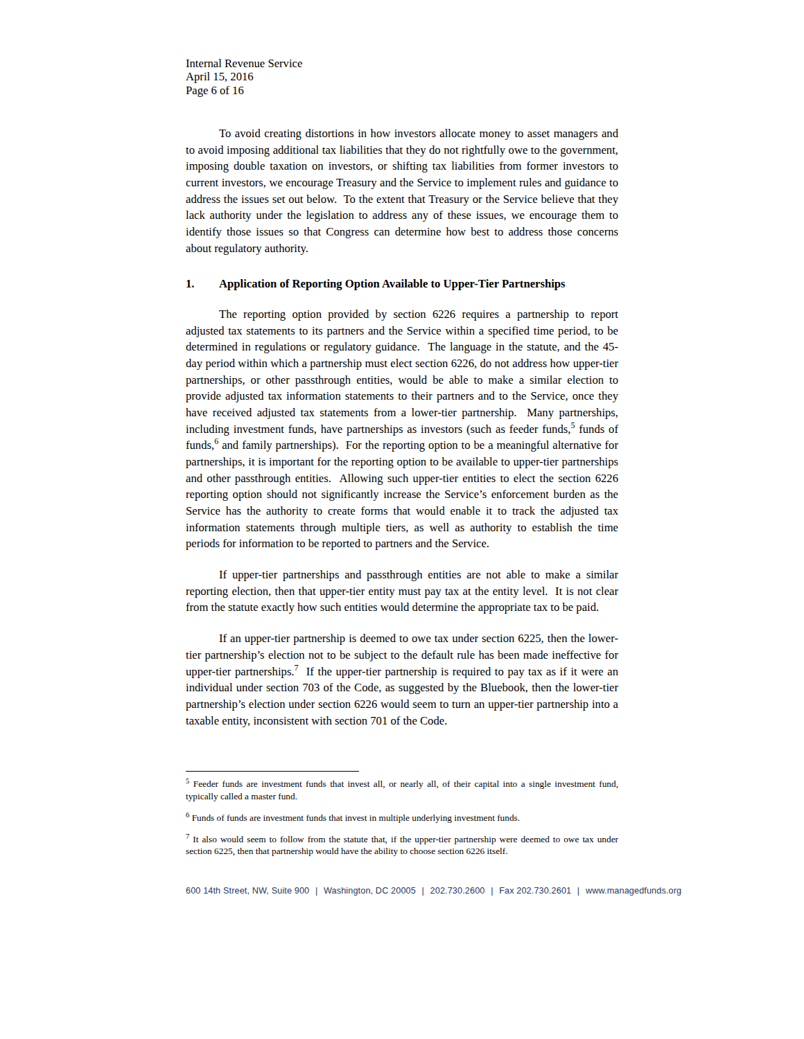Internal Revenue Service
April 15, 2016
Page 6 of 16
To avoid creating distortions in how investors allocate money to asset managers and to avoid imposing additional tax liabilities that they do not rightfully owe to the government, imposing double taxation on investors, or shifting tax liabilities from former investors to current investors, we encourage Treasury and the Service to implement rules and guidance to address the issues set out below. To the extent that Treasury or the Service believe that they lack authority under the legislation to address any of these issues, we encourage them to identify those issues so that Congress can determine how best to address those concerns about regulatory authority.
1. Application of Reporting Option Available to Upper-Tier Partnerships
The reporting option provided by section 6226 requires a partnership to report adjusted tax statements to its partners and the Service within a specified time period, to be determined in regulations or regulatory guidance. The language in the statute, and the 45-day period within which a partnership must elect section 6226, do not address how upper-tier partnerships, or other passthrough entities, would be able to make a similar election to provide adjusted tax information statements to their partners and to the Service, once they have received adjusted tax statements from a lower-tier partnership. Many partnerships, including investment funds, have partnerships as investors (such as feeder funds,5 funds of funds,6 and family partnerships). For the reporting option to be a meaningful alternative for partnerships, it is important for the reporting option to be available to upper-tier partnerships and other passthrough entities. Allowing such upper-tier entities to elect the section 6226 reporting option should not significantly increase the Service’s enforcement burden as the Service has the authority to create forms that would enable it to track the adjusted tax information statements through multiple tiers, as well as authority to establish the time periods for information to be reported to partners and the Service.
If upper-tier partnerships and passthrough entities are not able to make a similar reporting election, then that upper-tier entity must pay tax at the entity level. It is not clear from the statute exactly how such entities would determine the appropriate tax to be paid.
If an upper-tier partnership is deemed to owe tax under section 6225, then the lower-tier partnership’s election not to be subject to the default rule has been made ineffective for upper-tier partnerships.7 If the upper-tier partnership is required to pay tax as if it were an individual under section 703 of the Code, as suggested by the Bluebook, then the lower-tier partnership’s election under section 6226 would seem to turn an upper-tier partnership into a taxable entity, inconsistent with section 701 of the Code.
5 Feeder funds are investment funds that invest all, or nearly all, of their capital into a single investment fund, typically called a master fund.
6 Funds of funds are investment funds that invest in multiple underlying investment funds.
7 It also would seem to follow from the statute that, if the upper-tier partnership were deemed to owe tax under section 6225, then that partnership would have the ability to choose section 6226 itself.
600 14th Street, NW, Suite 900|Washington, DC 20005|202.730.2600|Fax 202.730.2601|www.managedfunds.org